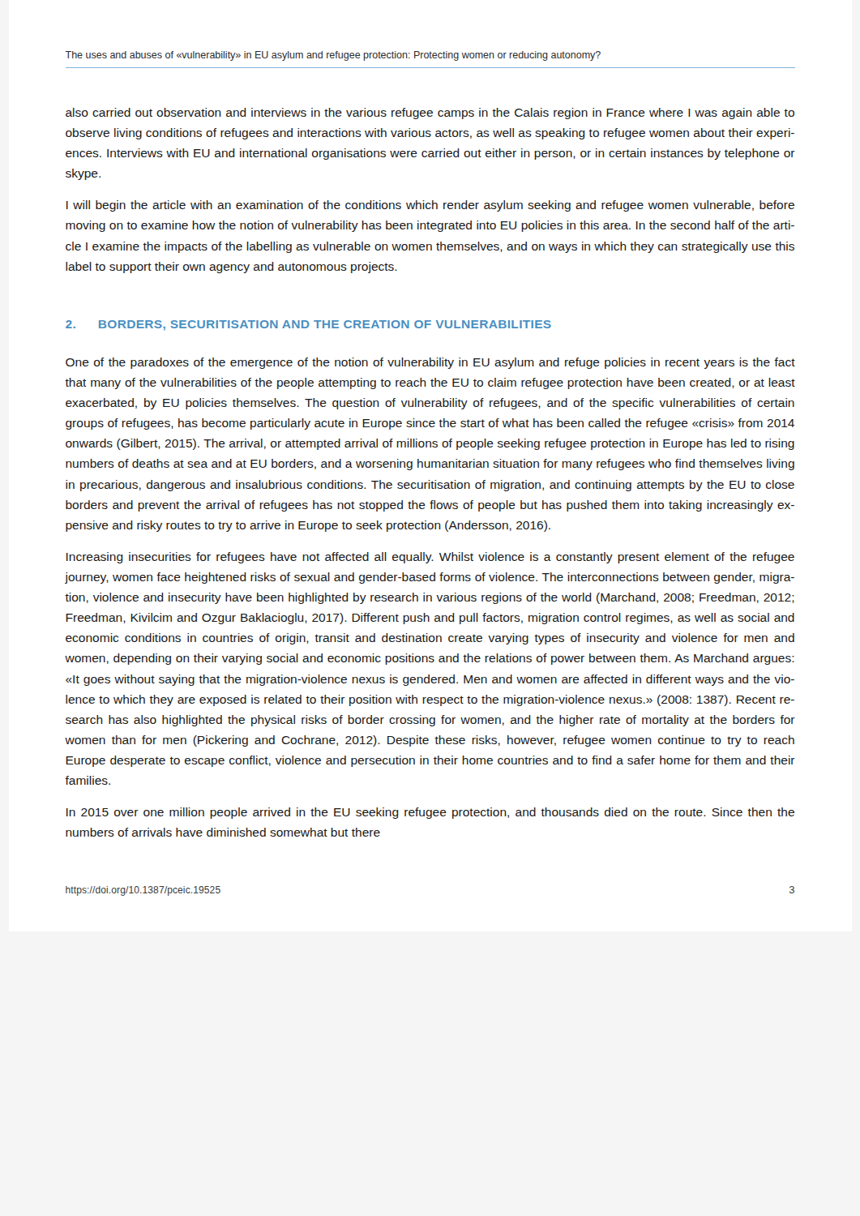The uses and abuses of «vulnerability» in EU asylum and refugee protection: Protecting women or reducing autonomy?
also carried out observation and interviews in the various refugee camps in the Calais region in France where I was again able to observe living conditions of refugees and interactions with various actors, as well as speaking to refugee women about their experiences. Interviews with EU and international organisations were carried out either in person, or in certain instances by telephone or skype.
I will begin the article with an examination of the conditions which render asylum seeking and refugee women vulnerable, before moving on to examine how the notion of vulnerability has been integrated into EU policies in this area. In the second half of the article I examine the impacts of the labelling as vulnerable on women themselves, and on ways in which they can strategically use this label to support their own agency and autonomous projects.
2. Borders, securitisation and the creation of vulnerabilities
One of the paradoxes of the emergence of the notion of vulnerability in EU asylum and refuge policies in recent years is the fact that many of the vulnerabilities of the people attempting to reach the EU to claim refugee protection have been created, or at least exacerbated, by EU policies themselves. The question of vulnerability of refugees, and of the specific vulnerabilities of certain groups of refugees, has become particularly acute in Europe since the start of what has been called the refugee «crisis» from 2014 onwards (Gilbert, 2015). The arrival, or attempted arrival of millions of people seeking refugee protection in Europe has led to rising numbers of deaths at sea and at EU borders, and a worsening humanitarian situation for many refugees who find themselves living in precarious, dangerous and insalubrious conditions. The securitisation of migration, and continuing attempts by the EU to close borders and prevent the arrival of refugees has not stopped the flows of people but has pushed them into taking increasingly expensive and risky routes to try to arrive in Europe to seek protection (Andersson, 2016).
Increasing insecurities for refugees have not affected all equally. Whilst violence is a constantly present element of the refugee journey, women face heightened risks of sexual and gender-based forms of violence. The interconnections between gender, migration, violence and insecurity have been highlighted by research in various regions of the world (Marchand, 2008; Freedman, 2012; Freedman, Kivilcim and Ozgur Baklacioglu, 2017). Different push and pull factors, migration control regimes, as well as social and economic conditions in countries of origin, transit and destination create varying types of insecurity and violence for men and women, depending on their varying social and economic positions and the relations of power between them. As Marchand argues: «It goes without saying that the migration-violence nexus is gendered. Men and women are affected in different ways and the violence to which they are exposed is related to their position with respect to the migration-violence nexus.» (2008: 1387). Recent research has also highlighted the physical risks of border crossing for women, and the higher rate of mortality at the borders for women than for men (Pickering and Cochrane, 2012). Despite these risks, however, refugee women continue to try to reach Europe desperate to escape conflict, violence and persecution in their home countries and to find a safer home for them and their families.
In 2015 over one million people arrived in the EU seeking refugee protection, and thousands died on the route. Since then the numbers of arrivals have diminished somewhat but there
https://doi.org/10.1387/pceic.19525 3